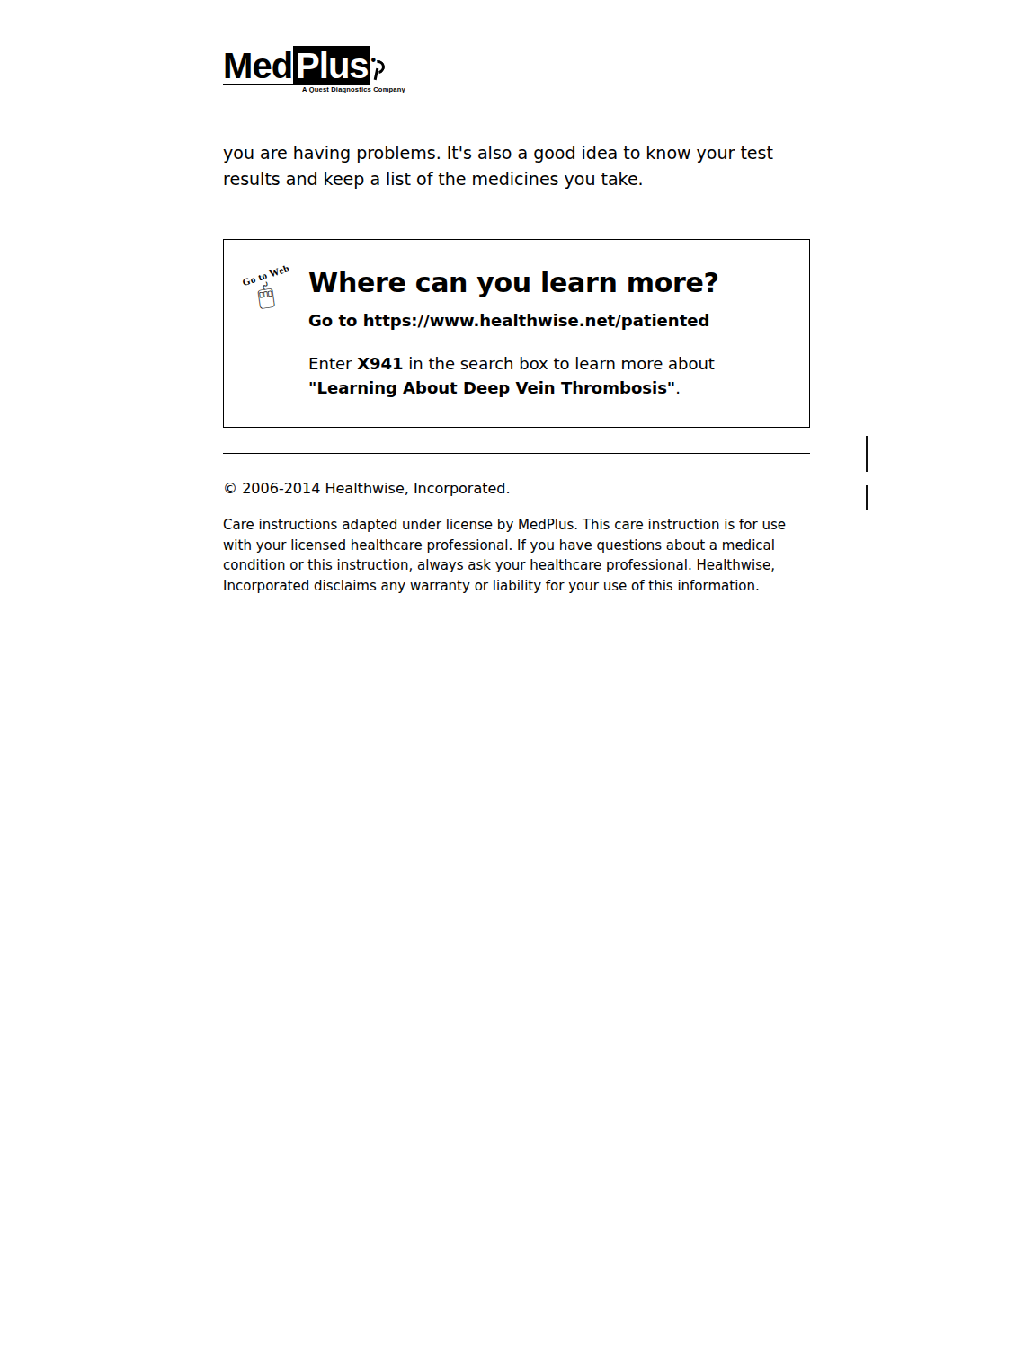Med Plus•
A Quest Diagnostics Company
you are having problems. It's also a good idea to know your test results and keep a list of the medicines you take.
Go to Web 🖱
Where can you learn more?
Go to https://www.healthwise.net/patiented
Enter X941 in the search box to learn more about "Learning About Deep Vein Thrombosis".
© 2006-2014 Healthwise, Incorporated.
Care instructions adapted under license by MedPlus. This care instruction is for use with your licensed healthcare professional. If you have questions about a medical condition or this instruction, always ask your healthcare professional. Healthwise, Incorporated disclaims any warranty or liability for your use of this information.